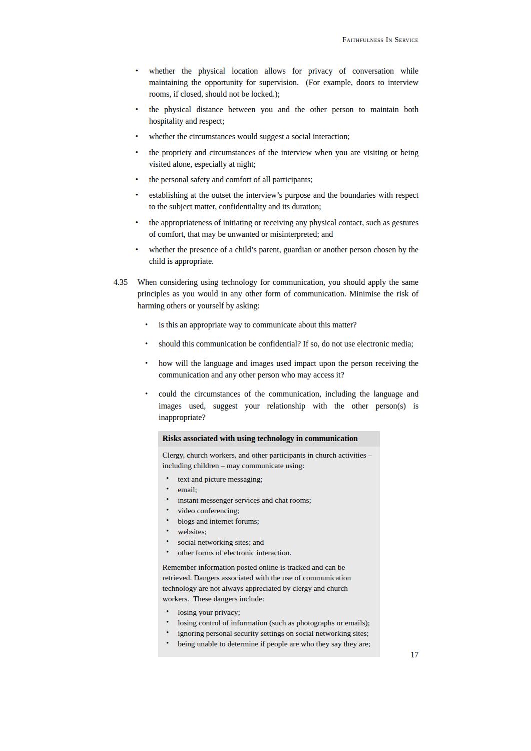Faithfulness In Service
whether the physical location allows for privacy of conversation while maintaining the opportunity for supervision. (For example, doors to interview rooms, if closed, should not be locked.);
the physical distance between you and the other person to maintain both hospitality and respect;
whether the circumstances would suggest a social interaction;
the propriety and circumstances of the interview when you are visiting or being visited alone, especially at night;
the personal safety and comfort of all participants;
establishing at the outset the interview’s purpose and the boundaries with respect to the subject matter, confidentiality and its duration;
the appropriateness of initiating or receiving any physical contact, such as gestures of comfort, that may be unwanted or misinterpreted; and
whether the presence of a child’s parent, guardian or another person chosen by the child is appropriate.
4.35
When considering using technology for communication, you should apply the same principles as you would in any other form of communication. Minimise the risk of harming others or yourself by asking:
is this an appropriate way to communicate about this matter?
should this communication be confidential? If so, do not use electronic media;
how will the language and images used impact upon the person receiving the communication and any other person who may access it?
could the circumstances of the communication, including the language and images used, suggest your relationship with the other person(s) is inappropriate?
Risks associated with using technology in communication
Clergy, church workers, and other participants in church activities – including children – may communicate using:
text and picture messaging;
email;
instant messenger services and chat rooms;
video conferencing;
blogs and internet forums;
websites;
social networking sites; and
other forms of electronic interaction.
Remember information posted online is tracked and can be retrieved. Dangers associated with the use of communication technology are not always appreciated by clergy and church workers. These dangers include:
losing your privacy;
losing control of information (such as photographs or emails);
ignoring personal security settings on social networking sites;
being unable to determine if people are who they say they are;
17